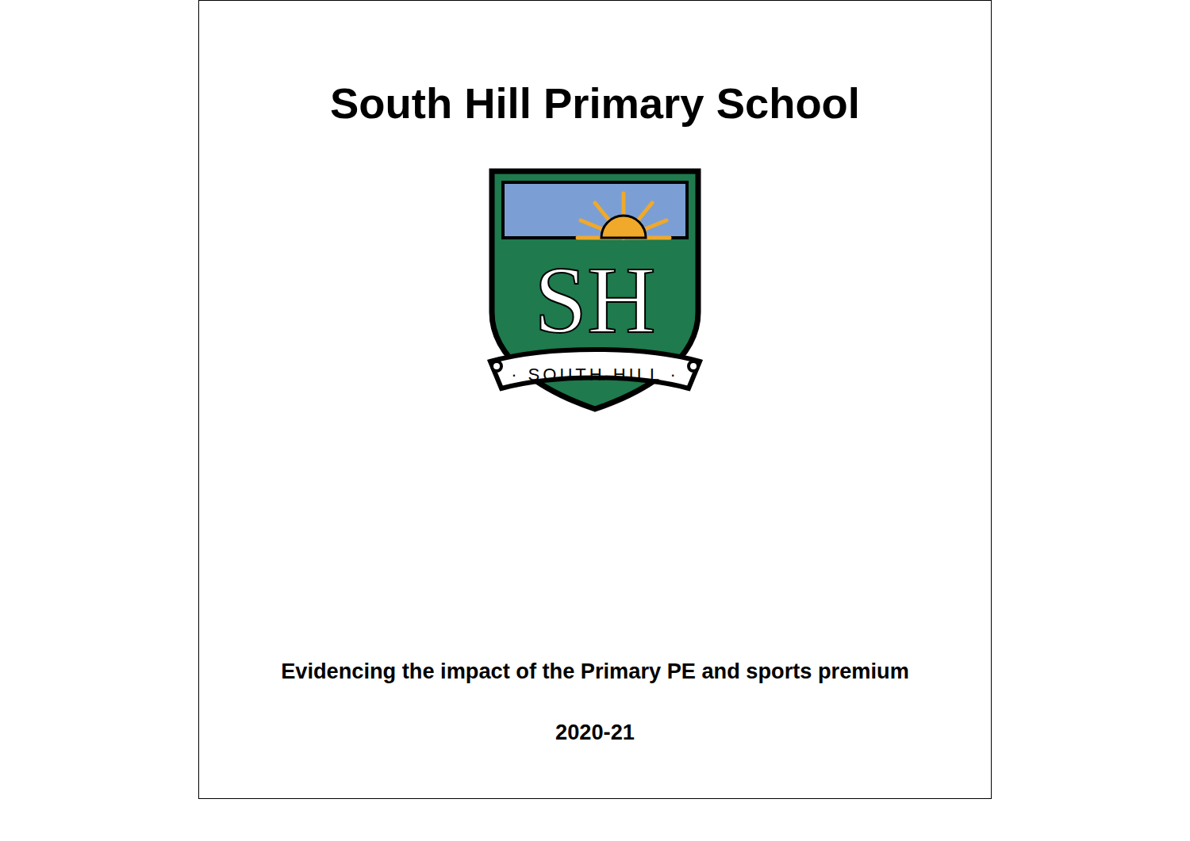South Hill Primary School
South Hill Primary School crest A green shield bearing the white letters S H, with a rising sun over blue sky at the top, and a banner below reading SOUTH HILL. SH · SOUTH HILL ·
Evidencing the impact of the Primary PE and sports premium
2020-21